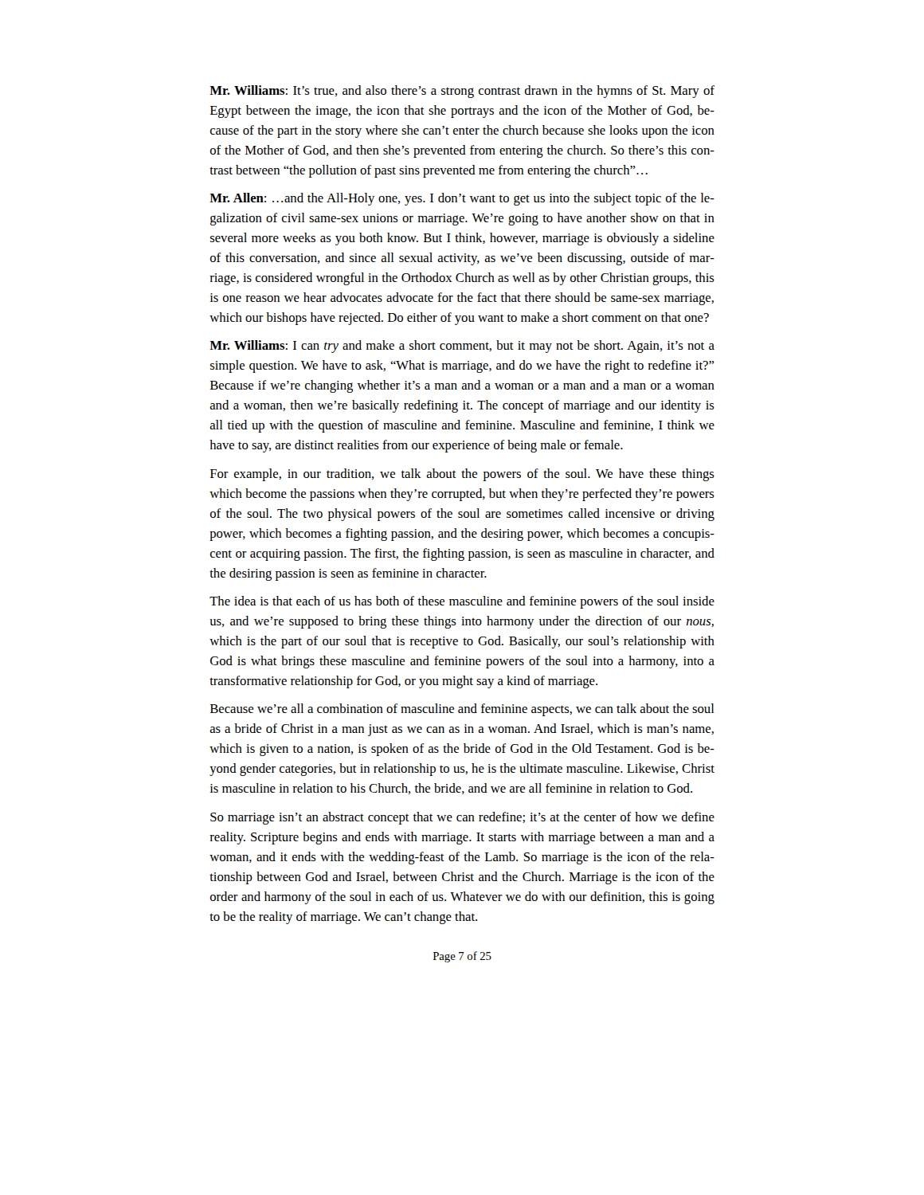Mr. Williams: It’s true, and also there’s a strong contrast drawn in the hymns of St. Mary of Egypt between the image, the icon that she portrays and the icon of the Mother of God, because of the part in the story where she can’t enter the church because she looks upon the icon of the Mother of God, and then she’s prevented from entering the church. So there’s this contrast between “the pollution of past sins prevented me from entering the church”…
Mr. Allen: …and the All-Holy one, yes. I don’t want to get us into the subject topic of the legalization of civil same-sex unions or marriage. We’re going to have another show on that in several more weeks as you both know. But I think, however, marriage is obviously a sideline of this conversation, and since all sexual activity, as we’ve been discussing, outside of marriage, is considered wrongful in the Orthodox Church as well as by other Christian groups, this is one reason we hear advocates advocate for the fact that there should be same-sex marriage, which our bishops have rejected. Do either of you want to make a short comment on that one?
Mr. Williams: I can try and make a short comment, but it may not be short. Again, it’s not a simple question. We have to ask, “What is marriage, and do we have the right to redefine it?” Because if we’re changing whether it’s a man and a woman or a man and a man or a woman and a woman, then we’re basically redefining it. The concept of marriage and our identity is all tied up with the question of masculine and feminine. Masculine and feminine, I think we have to say, are distinct realities from our experience of being male or female.
For example, in our tradition, we talk about the powers of the soul. We have these things which become the passions when they’re corrupted, but when they’re perfected they’re powers of the soul. The two physical powers of the soul are sometimes called incensive or driving power, which becomes a fighting passion, and the desiring power, which becomes a concupiscent or acquiring passion. The first, the fighting passion, is seen as masculine in character, and the desiring passion is seen as feminine in character.
The idea is that each of us has both of these masculine and feminine powers of the soul inside us, and we’re supposed to bring these things into harmony under the direction of our nous, which is the part of our soul that is receptive to God. Basically, our soul’s relationship with God is what brings these masculine and feminine powers of the soul into a harmony, into a transformative relationship for God, or you might say a kind of marriage.
Because we’re all a combination of masculine and feminine aspects, we can talk about the soul as a bride of Christ in a man just as we can as in a woman. And Israel, which is man’s name, which is given to a nation, is spoken of as the bride of God in the Old Testament. God is beyond gender categories, but in relationship to us, he is the ultimate masculine. Likewise, Christ is masculine in relation to his Church, the bride, and we are all feminine in relation to God.
So marriage isn’t an abstract concept that we can redefine; it’s at the center of how we define reality. Scripture begins and ends with marriage. It starts with marriage between a man and a woman, and it ends with the wedding-feast of the Lamb. So marriage is the icon of the relationship between God and Israel, between Christ and the Church. Marriage is the icon of the order and harmony of the soul in each of us. Whatever we do with our definition, this is going to be the reality of marriage. We can’t change that.
Page 7 of 25